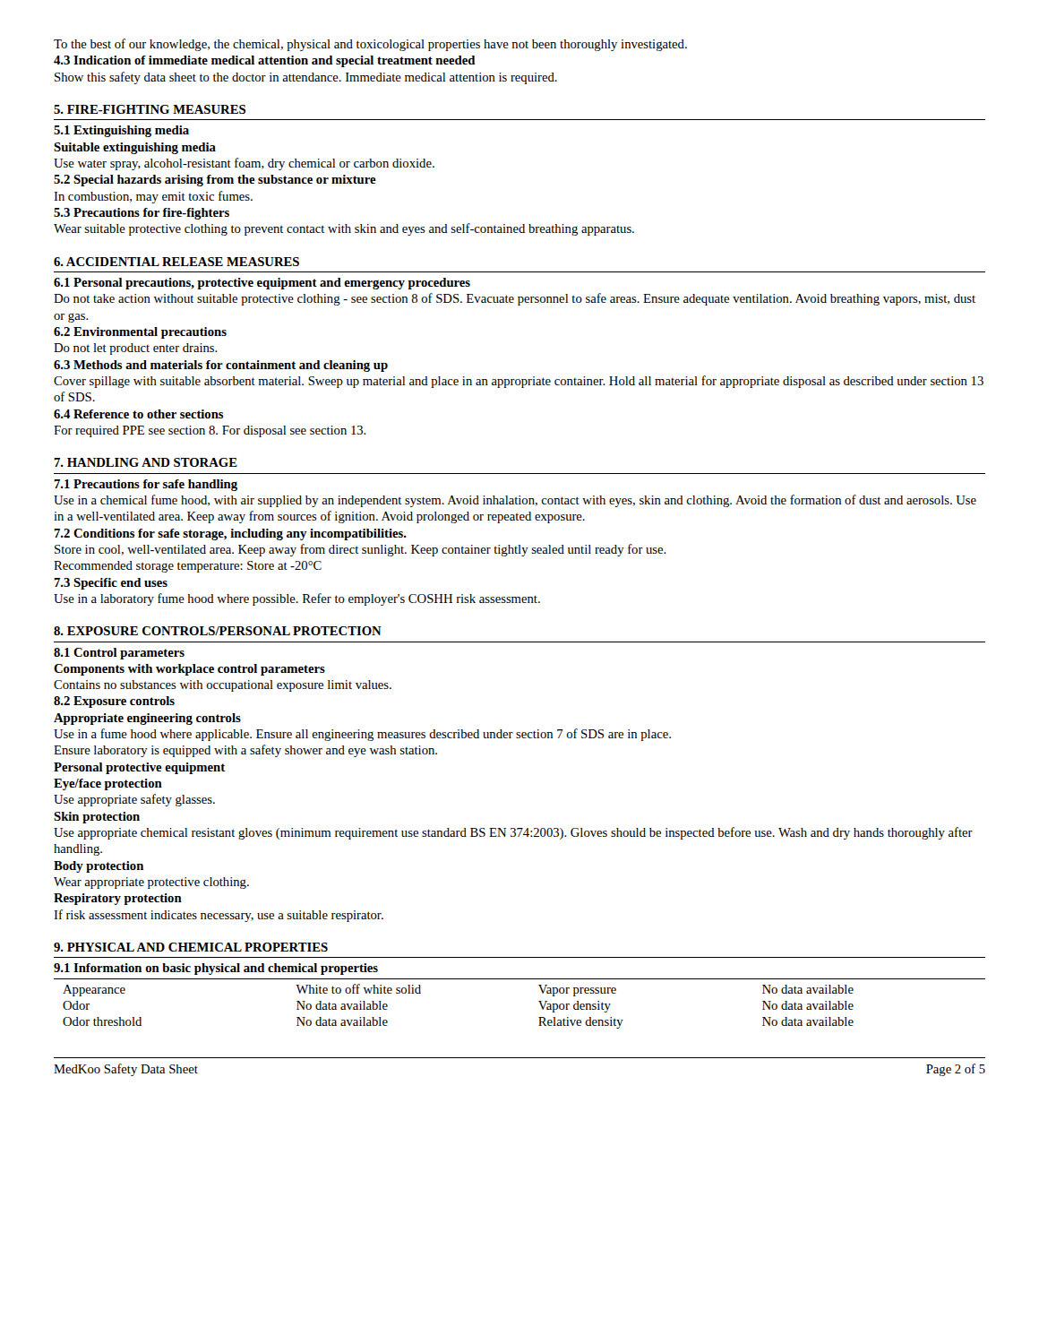To the best of our knowledge, the chemical, physical and toxicological properties have not been thoroughly investigated.
4.3 Indication of immediate medical attention and special treatment needed
Show this safety data sheet to the doctor in attendance. Immediate medical attention is required.
5. FIRE-FIGHTING MEASURES
5.1 Extinguishing media
Suitable extinguishing media
Use water spray, alcohol-resistant foam, dry chemical or carbon dioxide.
5.2 Special hazards arising from the substance or mixture
In combustion, may emit toxic fumes.
5.3 Precautions for fire-fighters
Wear suitable protective clothing to prevent contact with skin and eyes and self-contained breathing apparatus.
6. ACCIDENTIAL RELEASE MEASURES
6.1 Personal precautions, protective equipment and emergency procedures
Do not take action without suitable protective clothing - see section 8 of SDS. Evacuate personnel to safe areas. Ensure adequate ventilation. Avoid breathing vapors, mist, dust or gas.
6.2 Environmental precautions
Do not let product enter drains.
6.3 Methods and materials for containment and cleaning up
Cover spillage with suitable absorbent material. Sweep up material and place in an appropriate container. Hold all material for appropriate disposal as described under section 13 of SDS.
6.4 Reference to other sections
For required PPE see section 8. For disposal see section 13.
7. HANDLING AND STORAGE
7.1 Precautions for safe handling
Use in a chemical fume hood, with air supplied by an independent system. Avoid inhalation, contact with eyes, skin and clothing. Avoid the formation of dust and aerosols. Use in a well-ventilated area. Keep away from sources of ignition. Avoid prolonged or repeated exposure.
7.2 Conditions for safe storage, including any incompatibilities.
Store in cool, well-ventilated area. Keep away from direct sunlight. Keep container tightly sealed until ready for use.
Recommended storage temperature: Store at -20°C
7.3 Specific end uses
Use in a laboratory fume hood where possible. Refer to employer's COSHH risk assessment.
8. EXPOSURE CONTROLS/PERSONAL PROTECTION
8.1 Control parameters
Components with workplace control parameters
Contains no substances with occupational exposure limit values.
8.2 Exposure controls
Appropriate engineering controls
Use in a fume hood where applicable. Ensure all engineering measures described under section 7 of SDS are in place.
Ensure laboratory is equipped with a safety shower and eye wash station.
Personal protective equipment
Eye/face protection
Use appropriate safety glasses.
Skin protection
Use appropriate chemical resistant gloves (minimum requirement use standard BS EN 374:2003). Gloves should be inspected before use. Wash and dry hands thoroughly after handling.
Body protection
Wear appropriate protective clothing.
Respiratory protection
If risk assessment indicates necessary, use a suitable respirator.
9. PHYSICAL AND CHEMICAL PROPERTIES
9.1 Information on basic physical and chemical properties
| Appearance | White to off white solid | Vapor pressure | No data available |
| Odor | No data available | Vapor density | No data available |
| Odor threshold | No data available | Relative density | No data available |
MedKoo Safety Data Sheet Page 2 of 5